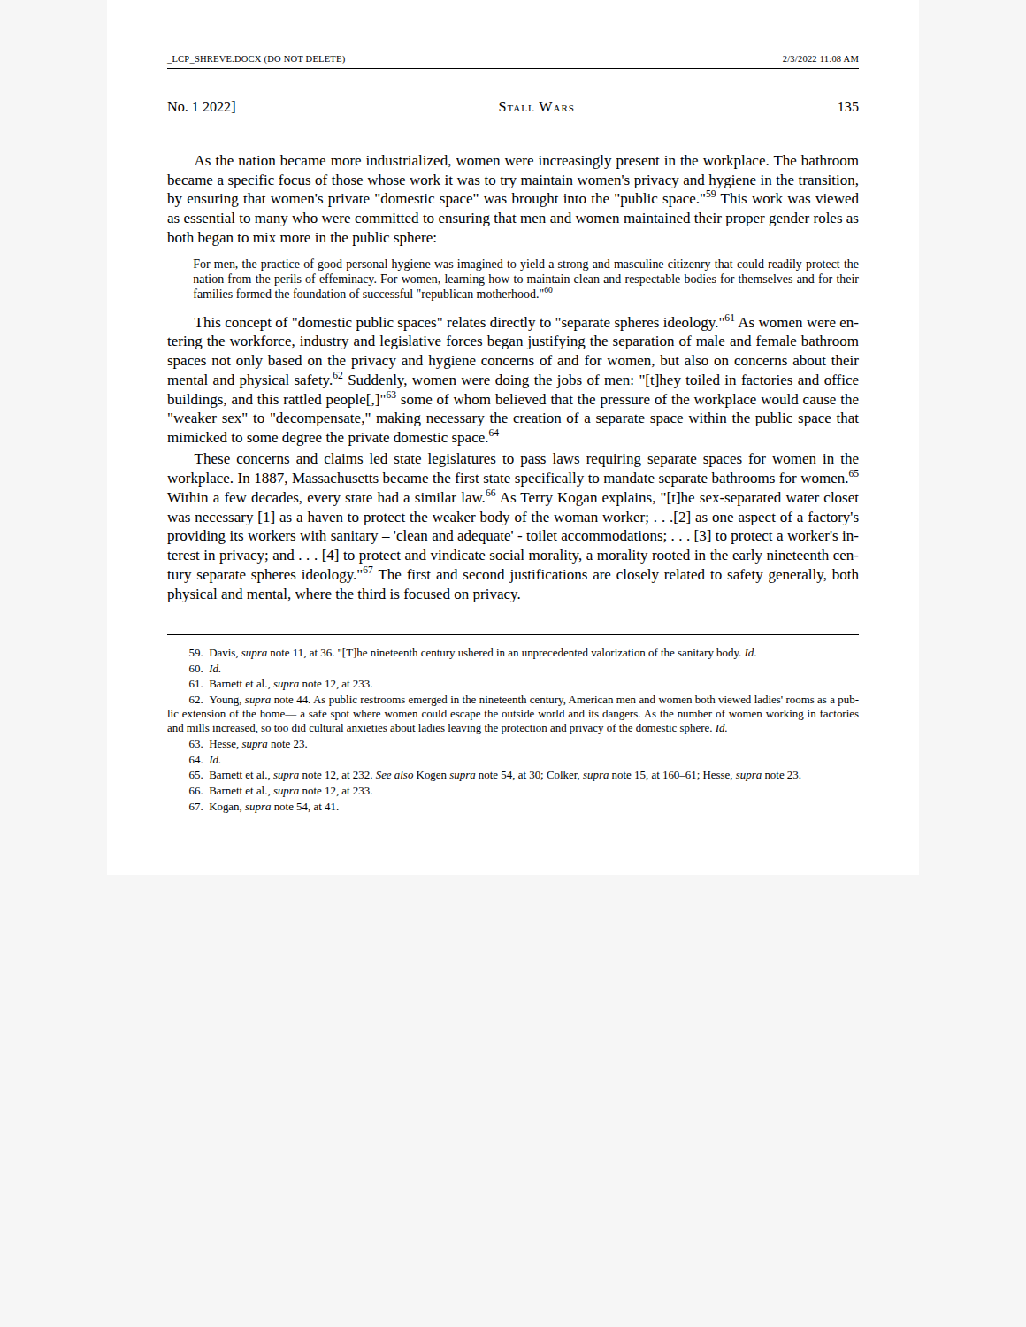_LCP_SHREVE.DOCX (DO NOT DELETE) 2/3/2022 11:08 AM
No. 1 2022] Stall Wars 135
As the nation became more industrialized, women were increasingly present in the workplace. The bathroom became a specific focus of those whose work it was to try maintain women's privacy and hygiene in the transition, by ensuring that women's private "domestic space" was brought into the "public space."59 This work was viewed as essential to many who were committed to ensuring that men and women maintained their proper gender roles as both began to mix more in the public sphere:
For men, the practice of good personal hygiene was imagined to yield a strong and masculine citizenry that could readily protect the nation from the perils of effeminacy. For women, learning how to maintain clean and respectable bodies for themselves and for their families formed the foundation of successful "republican motherhood."60
This concept of "domestic public spaces" relates directly to "separate spheres ideology."61 As women were entering the workforce, industry and legislative forces began justifying the separation of male and female bathroom spaces not only based on the privacy and hygiene concerns of and for women, but also on concerns about their mental and physical safety.62 Suddenly, women were doing the jobs of men: "[t]hey toiled in factories and office buildings, and this rattled people[,]"63 some of whom believed that the pressure of the workplace would cause the "weaker sex" to "decompensate," making necessary the creation of a separate space within the public space that mimicked to some degree the private domestic space.64
These concerns and claims led state legislatures to pass laws requiring separate spaces for women in the workplace. In 1887, Massachusetts became the first state specifically to mandate separate bathrooms for women.65 Within a few decades, every state had a similar law.66 As Terry Kogan explains, "[t]he sex-separated water closet was necessary [1] as a haven to protect the weaker body of the woman worker; . . .[2] as one aspect of a factory's providing its workers with sanitary – 'clean and adequate' - toilet accommodations; . . . [3] to protect a worker's interest in privacy; and . . . [4] to protect and vindicate social morality, a morality rooted in the early nineteenth century separate spheres ideology."67 The first and second justifications are closely related to safety generally, both physical and mental, where the third is focused on privacy.
Davis, supra note 11, at 36. "[T]he nineteenth century ushered in an unprecedented valorization of the sanitary body. Id.
Id.
Barnett et al., supra note 12, at 233.
Young, supra note 44. As public restrooms emerged in the nineteenth century, American men and women both viewed ladies' rooms as a public extension of the home— a safe spot where women could escape the outside world and its dangers. As the number of women working in factories and mills increased, so too did cultural anxieties about ladies leaving the protection and privacy of the domestic sphere. Id.
Hesse, supra note 23.
Id.
Barnett et al., supra note 12, at 232. See also Kogen supra note 54, at 30; Colker, supra note 15, at 160–61; Hesse, supra note 23.
Barnett et al., supra note 12, at 233.
Kogan, supra note 54, at 41.